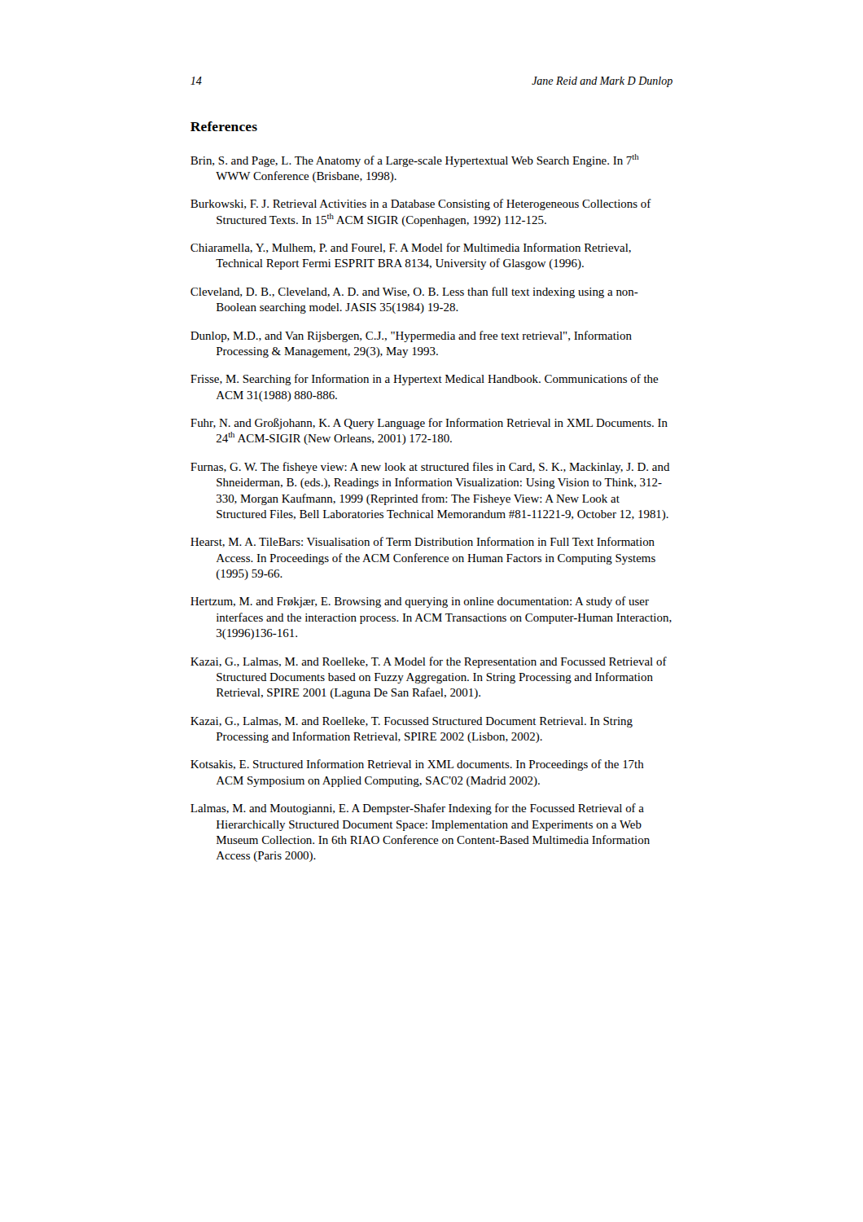14 Jane Reid and Mark D Dunlop
References
Brin, S. and Page, L. The Anatomy of a Large-scale Hypertextual Web Search Engine. In 7th WWW Conference (Brisbane, 1998).
Burkowski, F. J. Retrieval Activities in a Database Consisting of Heterogeneous Collections of Structured Texts. In 15th ACM SIGIR (Copenhagen, 1992) 112-125.
Chiaramella, Y., Mulhem, P. and Fourel, F. A Model for Multimedia Information Retrieval, Technical Report Fermi ESPRIT BRA 8134, University of Glasgow (1996).
Cleveland, D. B., Cleveland, A. D. and Wise, O. B. Less than full text indexing using a non-Boolean searching model. JASIS 35(1984) 19-28.
Dunlop, M.D., and Van Rijsbergen, C.J., "Hypermedia and free text retrieval", Information Processing & Management, 29(3), May 1993.
Frisse, M. Searching for Information in a Hypertext Medical Handbook. Communications of the ACM 31(1988) 880-886.
Fuhr, N. and Großjohann, K. A Query Language for Information Retrieval in XML Documents. In 24th ACM-SIGIR (New Orleans, 2001) 172-180.
Furnas, G. W. The fisheye view: A new look at structured files in Card, S. K., Mackinlay, J. D. and Shneiderman, B. (eds.), Readings in Information Visualization: Using Vision to Think, 312-330, Morgan Kaufmann, 1999 (Reprinted from: The Fisheye View: A New Look at Structured Files, Bell Laboratories Technical Memorandum #81-11221-9, October 12, 1981).
Hearst, M. A. TileBars: Visualisation of Term Distribution Information in Full Text Information Access. In Proceedings of the ACM Conference on Human Factors in Computing Systems (1995) 59-66.
Hertzum, M. and Frøkjær, E. Browsing and querying in online documentation: A study of user interfaces and the interaction process. In ACM Transactions on Computer-Human Interaction, 3(1996)136-161.
Kazai, G., Lalmas, M. and Roelleke, T. A Model for the Representation and Focussed Retrieval of Structured Documents based on Fuzzy Aggregation. In String Processing and Information Retrieval, SPIRE 2001 (Laguna De San Rafael, 2001).
Kazai, G., Lalmas, M. and Roelleke, T. Focussed Structured Document Retrieval. In String Processing and Information Retrieval, SPIRE 2002 (Lisbon, 2002).
Kotsakis, E. Structured Information Retrieval in XML documents. In Proceedings of the 17th ACM Symposium on Applied Computing, SAC'02 (Madrid 2002).
Lalmas, M. and Moutogianni, E. A Dempster-Shafer Indexing for the Focussed Retrieval of a Hierarchically Structured Document Space: Implementation and Experiments on a Web Museum Collection. In 6th RIAO Conference on Content-Based Multimedia Information Access (Paris 2000).